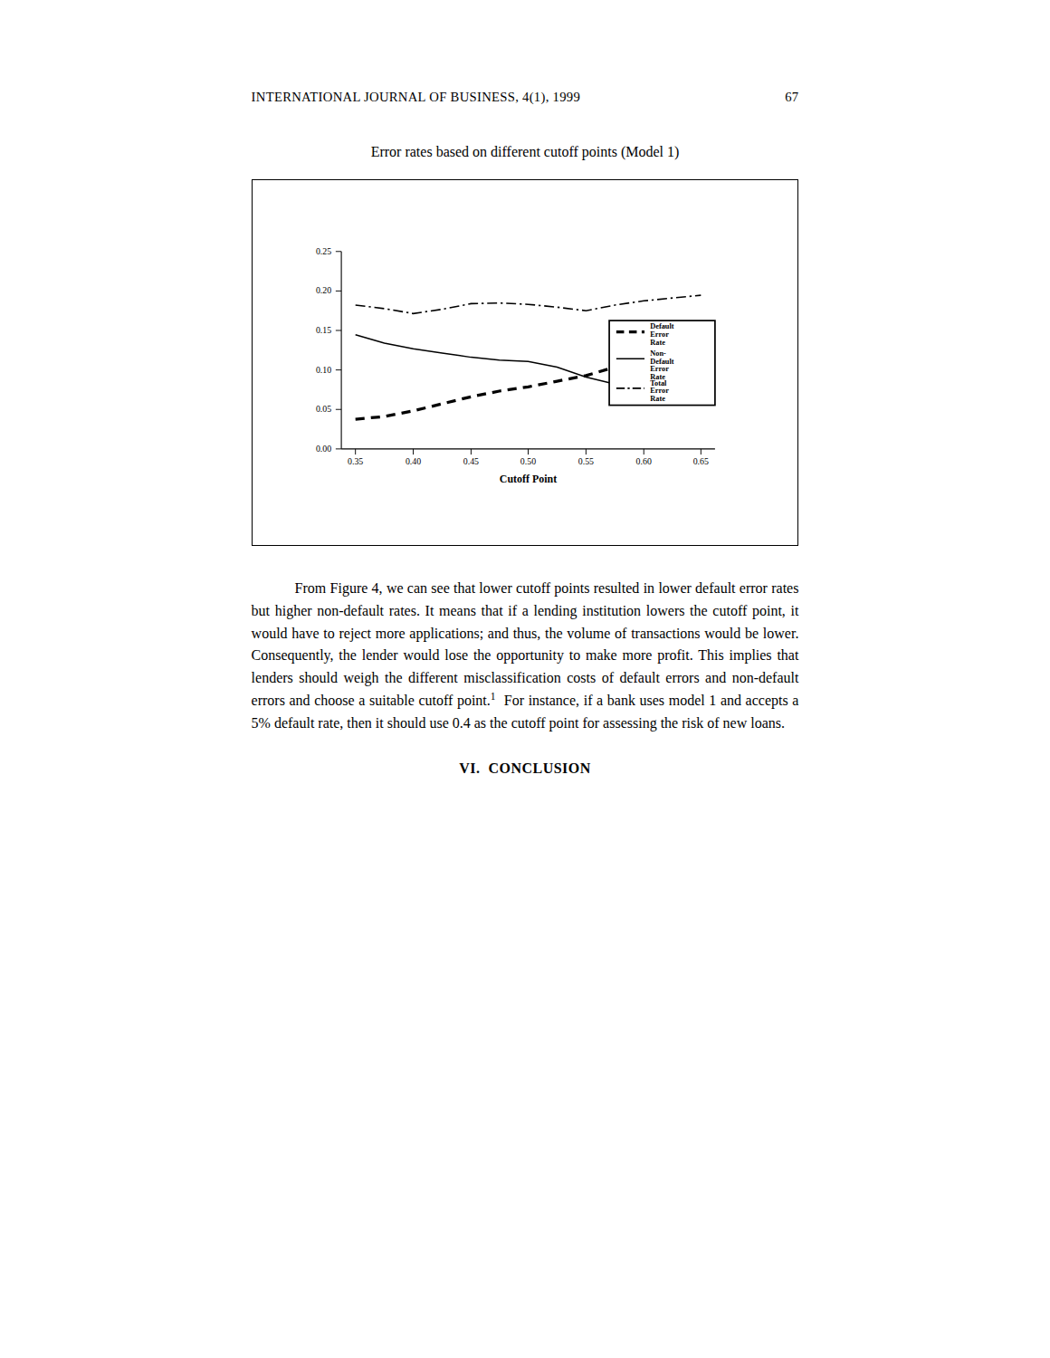International Journal of Business, 4(1), 1999 67
Error rates based on different cutoff points (Model 1)
0.00 0.05 0.10 0.15 0.20 0.25 0.35 0.40 0.45 0.50 0.55 0.60 0.65 Cutoff Point Default Error Rate Non- Default Error Rate Total Error Rate
From Figure 4, we can see that lower cutoff points resulted in lower default error rates but higher non-default rates. It means that if a lending institution lowers the cutoff point, it would have to reject more applications; and thus, the volume of transactions would be lower. Consequently, the lender would lose the opportunity to make more profit. This implies that lenders should weigh the different misclassification costs of default errors and non-default errors and choose a suitable cutoff point.1 For instance, if a bank uses model 1 and accepts a 5% default rate, then it should use 0.4 as the cutoff point for assessing the risk of new loans.
VI. CONCLUSION